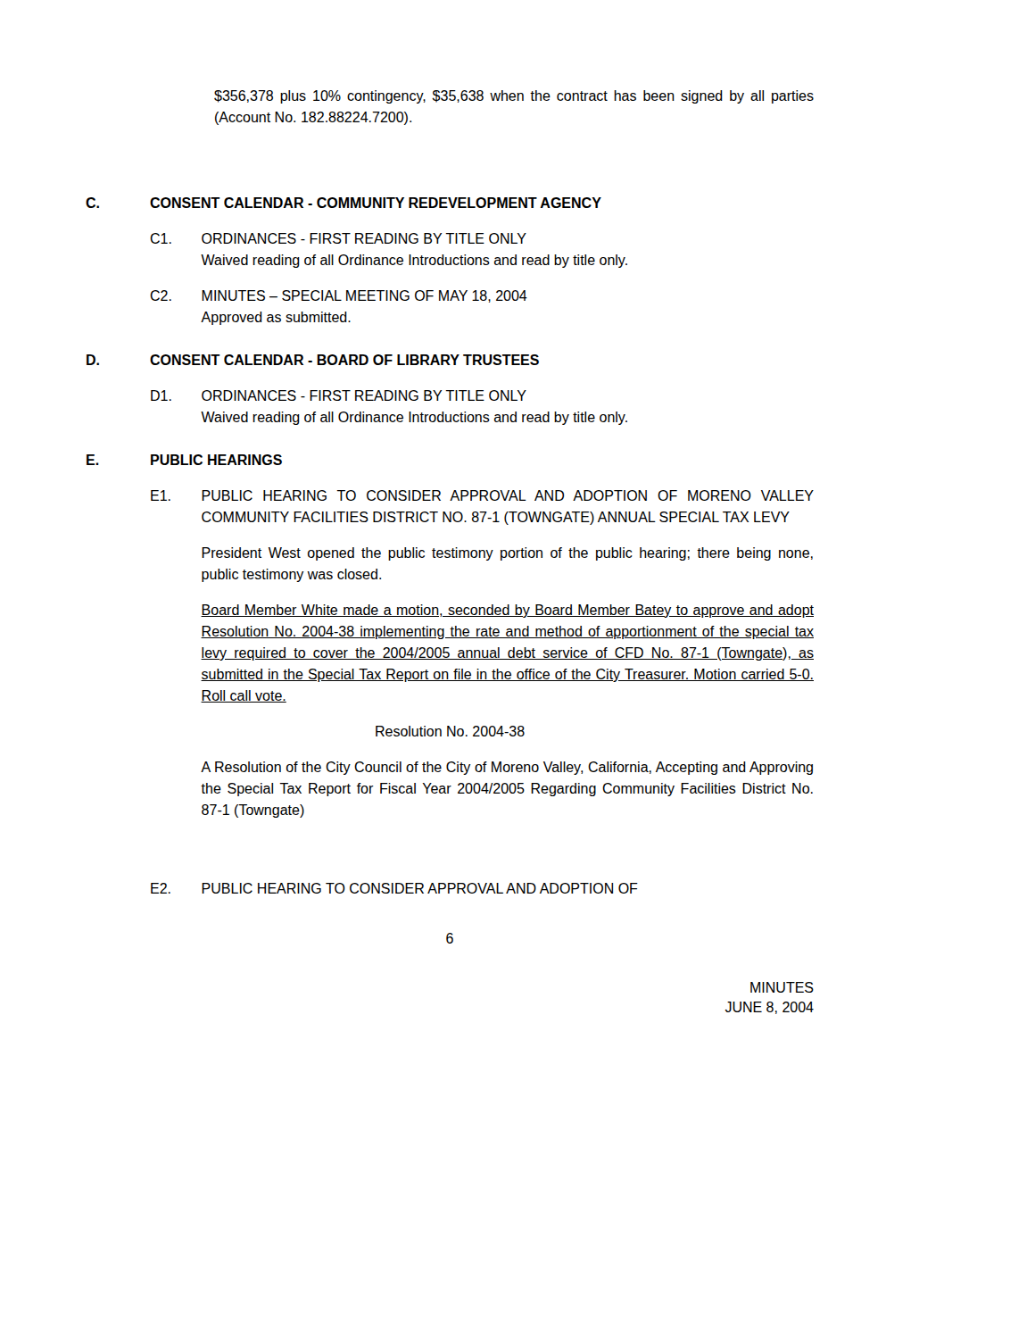$356,378 plus 10% contingency, $35,638 when the contract has been signed by all parties (Account No. 182.88224.7200).
C. CONSENT CALENDAR - COMMUNITY REDEVELOPMENT AGENCY
C1.
ORDINANCES - FIRST READING BY TITLE ONLY
Waived reading of all Ordinance Introductions and read by title only.
C2.
MINUTES – SPECIAL MEETING OF MAY 18, 2004
Approved as submitted.
D. CONSENT CALENDAR - BOARD OF LIBRARY TRUSTEES
D1.
ORDINANCES - FIRST READING BY TITLE ONLY
Waived reading of all Ordinance Introductions and read by title only.
E. PUBLIC HEARINGS
E1.
PUBLIC HEARING TO CONSIDER APPROVAL AND ADOPTION OF MORENO VALLEY COMMUNITY FACILITIES DISTRICT NO. 87-1 (TOWNGATE) ANNUAL SPECIAL TAX LEVY
President West opened the public testimony portion of the public hearing; there being none, public testimony was closed.
Board Member White made a motion, seconded by Board Member Batey to approve and adopt Resolution No. 2004-38 implementing the rate and method of apportionment of the special tax levy required to cover the 2004/2005 annual debt service of CFD No. 87-1 (Towngate), as submitted in the Special Tax Report on file in the office of the City Treasurer. Motion carried 5-0. Roll call vote.
Resolution No. 2004-38
A Resolution of the City Council of the City of Moreno Valley, California, Accepting and Approving the Special Tax Report for Fiscal Year 2004/2005 Regarding Community Facilities District No. 87-1 (Towngate)
E2.
PUBLIC HEARING TO CONSIDER APPROVAL AND ADOPTION OF
6
MINUTES
JUNE 8, 2004